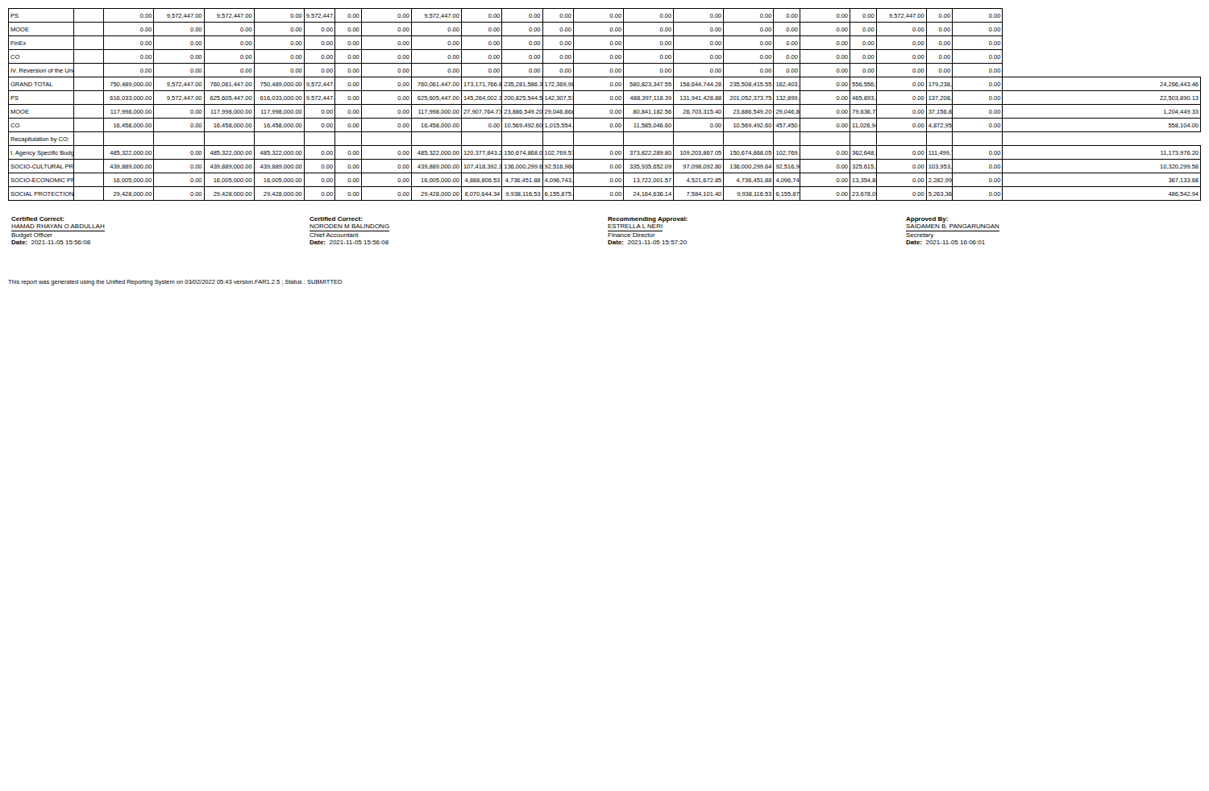| PS | | 0.00 | 9,572,447.00 | 9,572,447.00 | 0.00 | 9,572,447.00 | 0.00 | 0.00 | 9,572,447.00 | 0.00 | 0.00 | 0.00 | 0.00 | 0.00 | 0.00 | 0.00 | 0.00 | 0.00 | 0.00 | 9,572,447.00 | 0.00 | 0.00 |
| MOOE | | 0.00 | 0.00 | 0.00 | 0.00 | 0.00 | 0.00 | 0.00 | 0.00 | 0.00 | 0.00 | 0.00 | 0.00 | 0.00 | 0.00 | 0.00 | 0.00 | 0.00 | 0.00 | 0.00 | 0.00 | 0.00 |
| FinEx | | 0.00 | 0.00 | 0.00 | 0.00 | 0.00 | 0.00 | 0.00 | 0.00 | 0.00 | 0.00 | 0.00 | 0.00 | 0.00 | 0.00 | 0.00 | 0.00 | 0.00 | 0.00 | 0.00 | 0.00 | 0.00 |
| CO | | 0.00 | 0.00 | 0.00 | 0.00 | 0.00 | 0.00 | 0.00 | 0.00 | 0.00 | 0.00 | 0.00 | 0.00 | 0.00 | 0.00 | 0.00 | 0.00 | 0.00 | 0.00 | 0.00 | 0.00 | 0.00 |
| IV. Reversion of the Unobligated Allotments charged against R.A. Nos. 11465 and 11494 | | 0.00 | 0.00 | 0.00 | 0.00 | 0.00 | 0.00 | 0.00 | 0.00 | 0.00 | 0.00 | 0.00 | 0.00 | 0.00 | 0.00 | 0.00 | 0.00 | 0.00 | 0.00 | 0.00 | 0.00 | 0.00 |
| GRAND TOTAL | | 750,489,000.00 | 9,572,447.00 | 760,061,447.00 | 750,489,000.00 | 9,572,447.00 | 0.00 | 0.00 | 760,061,447.00 | 173,171,766.88 | 235,281,586.32 | 172,369,984.35 | 0.00 | 580,823,347.55 | 158,644,744.28 | 235,508,415.55 | 162,403,744.26 | 0.00 | 556,556,904.09 | 0.00 | 179,238,099.45 | 0.00 | 24,266,443.46 |
| PS | | 616,033,000.00 | 9,572,447.00 | 625,605,447.00 | 616,033,000.00 | 9,572,447.00 | 0.00 | 0.00 | 625,605,447.00 | 145,264,002.15 | 200,825,544.52 | 142,307,571.72 | 0.00 | 488,397,118.39 | 131,941,428.88 | 201,052,373.75 | 132,899,425.63 | 0.00 | 465,893,228.26 | 0.00 | 137,208,328.61 | 0.00 | 22,503,890.13 |
| MOOE | | 117,998,000.00 | 0.00 | 117,998,000.00 | 117,998,000.00 | 0.00 | 0.00 | 0.00 | 117,998,000.00 | 27,907,764.73 | 23,886,549.20 | 29,046,868.63 | 0.00 | 80,841,182.56 | 26,703,315.40 | 23,886,549.20 | 29,046,868.63 | 0.00 | 79,636,733.23 | 0.00 | 37,156,817.44 | 0.00 | 1,204,449.33 |
| CO | | 16,458,000.00 | 0.00 | 16,458,000.00 | 16,458,000.00 | 0.00 | 0.00 | 0.00 | 16,458,000.00 | 0.00 | 10,569,492.60 | 1,015,554.00 | 0.00 | 11,585,046.60 | 0.00 | 10,569,492.60 | 457,450.00 | 0.00 | 11,026,942.60 | 0.00 | 4,872,953.40 | 0.00 | 558,104.00 |
| Recapitulation by CO: | | | | | | | | | | | | | | | | | | | | | | |
| I. Agency Specific Budget | | 485,322,000.00 | 0.00 | 485,322,000.00 | 485,322,000.00 | 0.00 | 0.00 | 0.00 | 485,322,000.00 | 120,377,843.25 | 150,674,868.05 | 102,769,578.50 | 0.00 | 373,822,289.80 | 109,203,867.05 | 150,674,868.05 | 102,769,578.50 | 0.00 | 362,648,313.60 | 0.00 | 111,499,710.20 | 0.00 | 11,173,976.20 |
| SOCIO-CULTURAL PROGRAM | | 439,889,000.00 | 0.00 | 439,889,000.00 | 439,889,000.00 | 0.00 | 0.00 | 0.00 | 439,889,000.00 | 107,418,392.38 | 136,000,299.64 | 92,516,960.07 | 0.00 | 335,935,652.09 | 97,098,092.80 | 136,000,299.64 | 92,516,960.07 | 0.00 | 325,615,352.51 | 0.00 | 103,953,347.91 | 0.00 | 10,320,299.58 |
| SOCIO-ECONOMIC PROGRAM | | 16,005,000.00 | 0.00 | 16,005,000.00 | 16,005,000.00 | 0.00 | 0.00 | 0.00 | 16,005,000.00 | 4,888,806.53 | 4,736,451.88 | 4,096,743.16 | 0.00 | 13,722,001.57 | 4,521,672.85 | 4,736,451.88 | 4,096,743.16 | 0.00 | 13,354,867.89 | 0.00 | 2,282,998.43 | 0.00 | 367,133.68 |
| SOCIAL PROTECTION PROGRAM | | 29,428,000.00 | 0.00 | 29,428,000.00 | 29,428,000.00 | 0.00 | 0.00 | 0.00 | 29,428,000.00 | 8,070,644.34 | 9,938,116.53 | 6,155,875.27 | 0.00 | 24,164,636.14 | 7,584,101.40 | 9,938,116.53 | 6,155,875.27 | 0.00 | 23,678,093.20 | 0.00 | 5,263,363.86 | 0.00 | 486,542.94 |
| Certified Correct: | Certified Correct: | Recommending Approval: | Approved By: |
| HAMAD RHAYAN O ABDULLAH | NORODEN M BALINDONG | ESTRELLA L NERI | SAIDAMEN B. PANGARUNGAN |
| Budget Officer | Chief Accountant | Finance Director | Secretary |
| Date: 2021-11-05 15:56:08 | Date: 2021-11-05 15:56:08 | Date: 2021-11-05 15:57:20 | Date: 2021-11-05 16:06:01 |
This report was generated using the Unified Reporting System on 03/02/2022 05:43 version.FAR1.2.5 ; Status : SUBMITTED